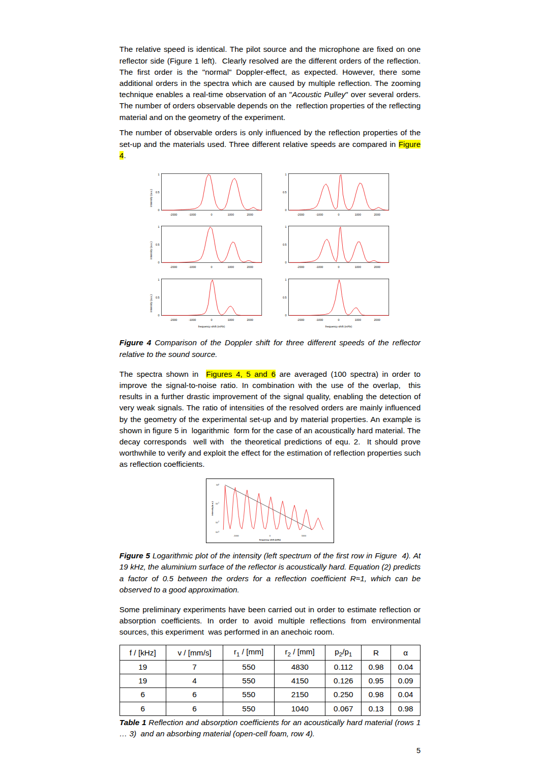The relative speed is identical. The pilot source and the microphone are fixed on one reflector side (Figure 1 left). Clearly resolved are the different orders of the reflection. The first order is the "normal" Doppler-effect, as expected. However, there some additional orders in the spectra which are caused by multiple reflection. The zooming technique enables a real-time observation of an "Acoustic Pulley" over several orders. The number of orders observable depends on the reflection properties of the reflecting material and on the geometry of the experiment.
The number of observable orders is only influenced by the reflection properties of the set-up and the materials used. Three different relative speeds are compared in Figure 4.
1 0.5 0 -2000 -1000 0 1000 2000 intensity (a.u.) 1 0.5 0 -2000 -1000 0 1000 2000 1 0.5 0 -2000 -1000 0 1000 2000 intensity (a.u.) 1 0.5 0 -2000 -1000 0 1000 2000 1 0.5 0 -2000 -1000 0 1000 2000 frequency shift (mHz) intensity (a.u.) 1 0.5 0 -2000 -1000 0 1000 2000 frequency shift (mHz)
Figure 4 Comparison of the Doppler shift for three different speeds of the reflector relative to the sound source.
The spectra shown in Figures 4, 5 and 6 are averaged (100 spectra) in order to improve the signal-to-noise ratio. In combination with the use of the overlap, this results in a further drastic improvement of the signal quality, enabling the detection of very weak signals. The ratio of intensities of the resolved orders are mainly influenced by the geometry of the experimental set-up and by material properties. An example is shown in figure 5 in logarithmic form for the case of an acoustically hard material. The decay corresponds well with the theoretical predictions of equ. 2. It should prove worthwhile to verify and exploit the effect for the estimation of reflection properties such as reflection coefficients.
100 10-1 10-2 10-3 -1000 0 1000 frequency shift (mHz) intensity (a.u.)
Figure 5 Logarithmic plot of the intensity (left spectrum of the first row in Figure 4). At 19 kHz, the aluminium surface of the reflector is acoustically hard. Equation (2) predicts a factor of 0.5 between the orders for a reflection coefficient R≈1, which can be observed to a good approximation.
Some preliminary experiments have been carried out in order to estimate reflection or absorption coefficients. In order to avoid multiple reflections from environmental sources, this experiment was performed in an anechoic room.
| f / [kHz] | v / [mm/s] | r 1 / [mm] | r 2 / [mm] | p 2 /p 1 | R | α |
| --- | --- | --- | --- | --- | --- | --- |
| 19 | 7 | 550 | 4830 | 0.112 | 0.98 | 0.04 |
| 19 | 4 | 550 | 4150 | 0.126 | 0.95 | 0.09 |
| 6 | 6 | 550 | 2150 | 0.250 | 0.98 | 0.04 |
| 6 | 6 | 550 | 1040 | 0.067 | 0.13 | 0.98 |
Table 1 Reflection and absorption coefficients for an acoustically hard material (rows 1 … 3) and an absorbing material (open-cell foam, row 4).
5